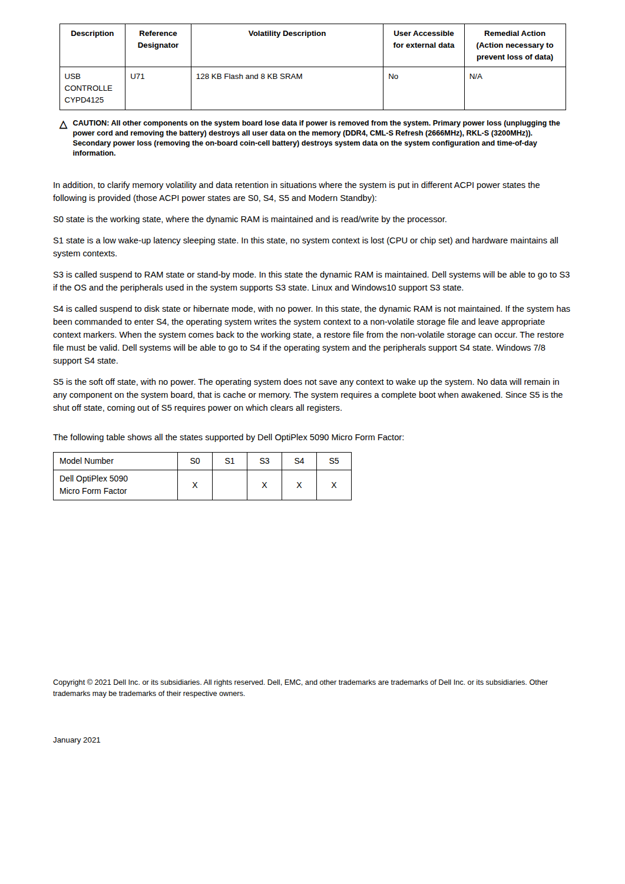| Description | Reference Designator | Volatility Description | User Accessible for external data | Remedial Action (Action necessary to prevent loss of data) |
| --- | --- | --- | --- | --- |
| USB CONTROLLE CYPD4125 | U71 | 128 KB Flash and 8 KB SRAM | No | N/A |
△ CAUTION: All other components on the system board lose data if power is removed from the system. Primary power loss (unplugging the power cord and removing the battery) destroys all user data on the memory (DDR4, CML-S Refresh (2666MHz), RKL-S (3200MHz)). Secondary power loss (removing the on-board coin-cell battery) destroys system data on the system configuration and time-of-day information.
In addition, to clarify memory volatility and data retention in situations where the system is put in different ACPI power states the following is provided (those ACPI power states are S0, S4, S5 and Modern Standby):
S0 state is the working state, where the dynamic RAM is maintained and is read/write by the processor.
S1 state is a low wake-up latency sleeping state. In this state, no system context is lost (CPU or chip set) and hardware maintains all system contexts.
S3 is called suspend to RAM state or stand-by mode. In this state the dynamic RAM is maintained. Dell systems will be able to go to S3 if the OS and the peripherals used in the system supports S3 state. Linux and Windows10 support S3 state.
S4 is called suspend to disk state or hibernate mode, with no power. In this state, the dynamic RAM is not maintained. If the system has been commanded to enter S4, the operating system writes the system context to a non-volatile storage file and leave appropriate context markers. When the system comes back to the working state, a restore file from the non-volatile storage can occur. The restore file must be valid. Dell systems will be able to go to S4 if the operating system and the peripherals support S4 state. Windows 7/8 support S4 state.
S5 is the soft off state, with no power. The operating system does not save any context to wake up the system. No data will remain in any component on the system board, that is cache or memory. The system requires a complete boot when awakened. Since S5 is the shut off state, coming out of S5 requires power on which clears all registers.
The following table shows all the states supported by Dell OptiPlex 5090 Micro Form Factor:
| Model Number | S0 | S1 | S3 | S4 | S5 |
| Dell OptiPlex 5090 Micro Form Factor | X | | X | X | X |
Copyright © 2021 Dell Inc. or its subsidiaries. All rights reserved. Dell, EMC, and other trademarks are trademarks of Dell Inc. or its subsidiaries. Other trademarks may be trademarks of their respective owners.
January 2021